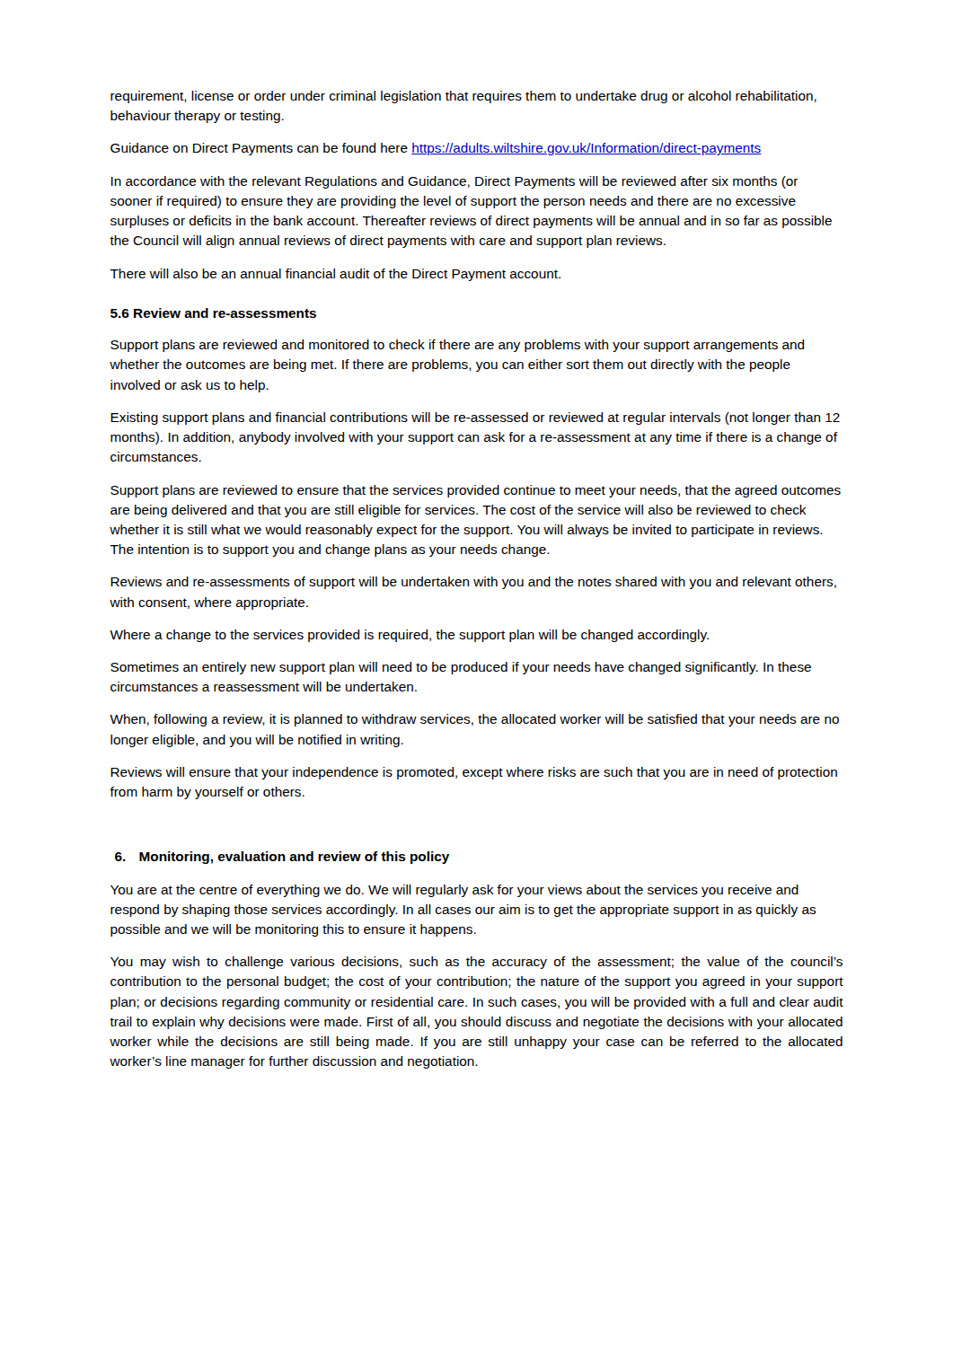requirement, license or order under criminal legislation that requires them to undertake drug or alcohol rehabilitation, behaviour therapy or testing.
Guidance on Direct Payments can be found here https://adults.wiltshire.gov.uk/Information/direct-payments
In accordance with the relevant Regulations and Guidance, Direct Payments will be reviewed after six months (or sooner if required) to ensure they are providing the level of support the person needs and there are no excessive surpluses or deficits in the bank account. Thereafter reviews of direct payments will be annual and in so far as possible the Council will align annual reviews of direct payments with care and support plan reviews.
There will also be an annual financial audit of the Direct Payment account.
5.6 Review and re-assessments
Support plans are reviewed and monitored to check if there are any problems with your support arrangements and whether the outcomes are being met. If there are problems, you can either sort them out directly with the people involved or ask us to help.
Existing support plans and financial contributions will be re-assessed or reviewed at regular intervals (not longer than 12 months). In addition, anybody involved with your support can ask for a re-assessment at any time if there is a change of circumstances.
Support plans are reviewed to ensure that the services provided continue to meet your needs, that the agreed outcomes are being delivered and that you are still eligible for services. The cost of the service will also be reviewed to check whether it is still what we would reasonably expect for the support. You will always be invited to participate in reviews. The intention is to support you and change plans as your needs change.
Reviews and re-assessments of support will be undertaken with you and the notes shared with you and relevant others, with consent, where appropriate.
Where a change to the services provided is required, the support plan will be changed accordingly.
Sometimes an entirely new support plan will need to be produced if your needs have changed significantly. In these circumstances a reassessment will be undertaken.
When, following a review, it is planned to withdraw services, the allocated worker will be satisfied that your needs are no longer eligible, and you will be notified in writing.
Reviews will ensure that your independence is promoted, except where risks are such that you are in need of protection from harm by yourself or others.
Monitoring, evaluation and review of this policy
You are at the centre of everything we do. We will regularly ask for your views about the services you receive and respond by shaping those services accordingly. In all cases our aim is to get the appropriate support in as quickly as possible and we will be monitoring this to ensure it happens.
You may wish to challenge various decisions, such as the accuracy of the assessment; the value of the council’s contribution to the personal budget; the cost of your contribution; the nature of the support you agreed in your support plan; or decisions regarding community or residential care. In such cases, you will be provided with a full and clear audit trail to explain why decisions were made. First of all, you should discuss and negotiate the decisions with your allocated worker while the decisions are still being made. If you are still unhappy your case can be referred to the allocated worker’s line manager for further discussion and negotiation.